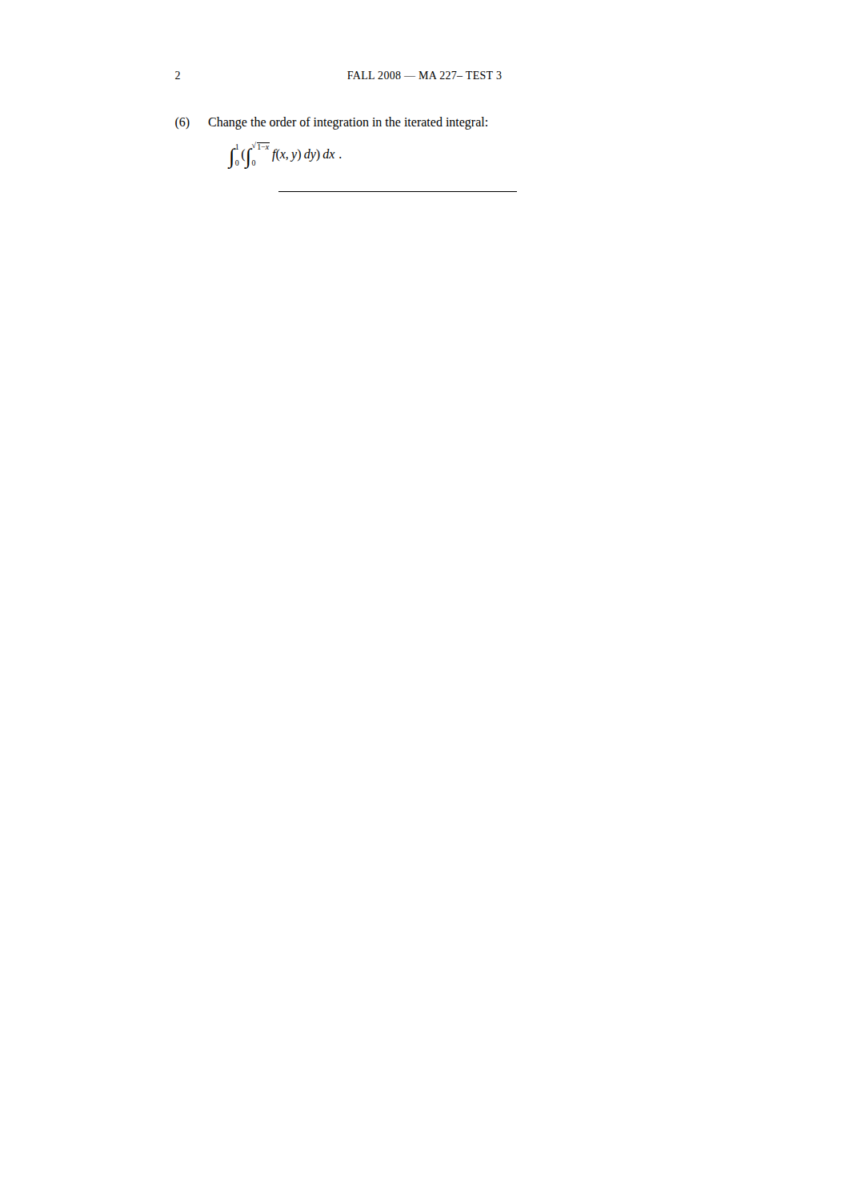2 FALL 2008 — MA 227– TEST 3
(6) Change the order of integration in the iterated integral:
∫10 (∫1−x 0 f(x, y) dy) dx .